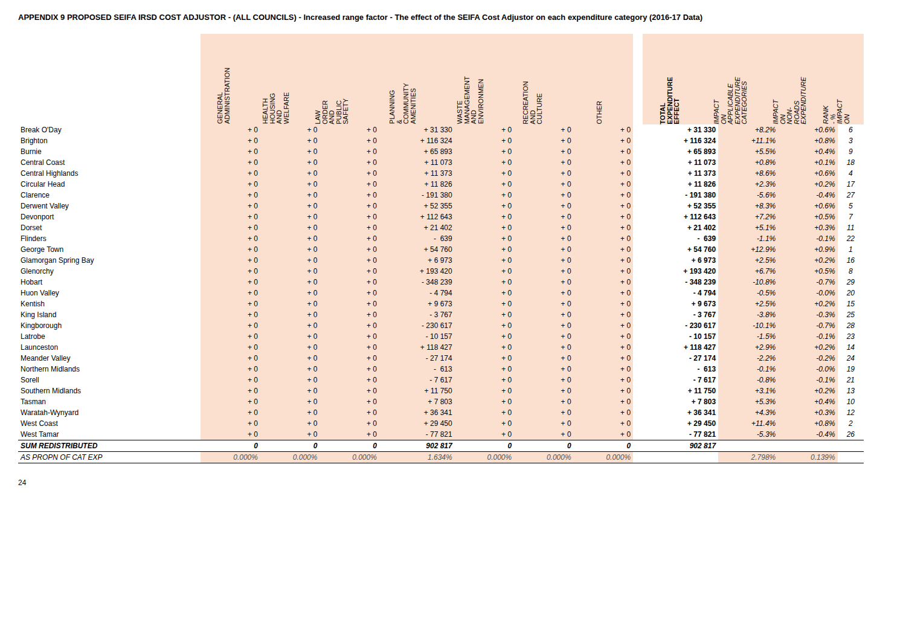APPENDIX 9 PROPOSED SEIFA IRSD COST ADJUSTOR - (ALL COUNCILS) - Increased range factor - The effect of the SEIFA Cost Adjustor on each expenditure category (2016-17 Data)
| | GENERAL ADMINISTRATION | HEALTH HOUSING AND WELFARE | LAW ORDER AND PUBLIC SAFETY | PLANNING & COMMUNITY AMENITIES | WASTE MANAGEMENT AND ENVIRONMEN | RECREATION AND CULTURE | OTHER | | TOTAL EXPENDITURE EFFECT | IMPACT ON APPLICABLE EXPENDITURE CATEGORIES | IMPACT ON NON-ROADS EXPENDITURE | RANK - % IMPACT ON |
| --- | --- | --- | --- | --- | --- | --- | --- | --- | --- | --- | --- | --- |
| Break O'Day | + 0 | + 0 | + 0 | + 31 330 | + 0 | + 0 | + 0 | | + 31 330 | +8.2% | +0.6% | 6 |
| Brighton | + 0 | + 0 | + 0 | + 116 324 | + 0 | + 0 | + 0 | | + 116 324 | +11.1% | +0.8% | 3 |
| Burnie | + 0 | + 0 | + 0 | + 65 893 | + 0 | + 0 | + 0 | | + 65 893 | +5.5% | +0.4% | 9 |
| Central Coast | + 0 | + 0 | + 0 | + 11 073 | + 0 | + 0 | + 0 | | + 11 073 | +0.8% | +0.1% | 18 |
| Central Highlands | + 0 | + 0 | + 0 | + 11 373 | + 0 | + 0 | + 0 | | + 11 373 | +8.6% | +0.6% | 4 |
| Circular Head | + 0 | + 0 | + 0 | + 11 826 | + 0 | + 0 | + 0 | | + 11 826 | +2.3% | +0.2% | 17 |
| Clarence | + 0 | + 0 | + 0 | - 191 380 | + 0 | + 0 | + 0 | | - 191 380 | -5.6% | -0.4% | 27 |
| Derwent Valley | + 0 | + 0 | + 0 | + 52 355 | + 0 | + 0 | + 0 | | + 52 355 | +8.3% | +0.6% | 5 |
| Devonport | + 0 | + 0 | + 0 | + 112 643 | + 0 | + 0 | + 0 | | + 112 643 | +7.2% | +0.5% | 7 |
| Dorset | + 0 | + 0 | + 0 | + 21 402 | + 0 | + 0 | + 0 | | + 21 402 | +5.1% | +0.3% | 11 |
| Flinders | + 0 | + 0 | + 0 | - 639 | + 0 | + 0 | + 0 | | - 639 | -1.1% | -0.1% | 22 |
| George Town | + 0 | + 0 | + 0 | + 54 760 | + 0 | + 0 | + 0 | | + 54 760 | +12.9% | +0.9% | 1 |
| Glamorgan Spring Bay | + 0 | + 0 | + 0 | + 6 973 | + 0 | + 0 | + 0 | | + 6 973 | +2.5% | +0.2% | 16 |
| Glenorchy | + 0 | + 0 | + 0 | + 193 420 | + 0 | + 0 | + 0 | | + 193 420 | +6.7% | +0.5% | 8 |
| Hobart | + 0 | + 0 | + 0 | - 348 239 | + 0 | + 0 | + 0 | | - 348 239 | -10.8% | -0.7% | 29 |
| Huon Valley | + 0 | + 0 | + 0 | - 4 794 | + 0 | + 0 | + 0 | | - 4 794 | -0.5% | -0.0% | 20 |
| Kentish | + 0 | + 0 | + 0 | + 9 673 | + 0 | + 0 | + 0 | | + 9 673 | +2.5% | +0.2% | 15 |
| King Island | + 0 | + 0 | + 0 | - 3 767 | + 0 | + 0 | + 0 | | - 3 767 | -3.8% | -0.3% | 25 |
| Kingborough | + 0 | + 0 | + 0 | - 230 617 | + 0 | + 0 | + 0 | | - 230 617 | -10.1% | -0.7% | 28 |
| Latrobe | + 0 | + 0 | + 0 | - 10 157 | + 0 | + 0 | + 0 | | - 10 157 | -1.5% | -0.1% | 23 |
| Launceston | + 0 | + 0 | + 0 | + 118 427 | + 0 | + 0 | + 0 | | + 118 427 | +2.9% | +0.2% | 14 |
| Meander Valley | + 0 | + 0 | + 0 | - 27 174 | + 0 | + 0 | + 0 | | - 27 174 | -2.2% | -0.2% | 24 |
| Northern Midlands | + 0 | + 0 | + 0 | - 613 | + 0 | + 0 | + 0 | | - 613 | -0.1% | -0.0% | 19 |
| Sorell | + 0 | + 0 | + 0 | - 7 617 | + 0 | + 0 | + 0 | | - 7 617 | -0.8% | -0.1% | 21 |
| Southern Midlands | + 0 | + 0 | + 0 | + 11 750 | + 0 | + 0 | + 0 | | + 11 750 | +3.1% | +0.2% | 13 |
| Tasman | + 0 | + 0 | + 0 | + 7 803 | + 0 | + 0 | + 0 | | + 7 803 | +5.3% | +0.4% | 10 |
| Waratah-Wynyard | + 0 | + 0 | + 0 | + 36 341 | + 0 | + 0 | + 0 | | + 36 341 | +4.3% | +0.3% | 12 |
| West Coast | + 0 | + 0 | + 0 | + 29 450 | + 0 | + 0 | + 0 | | + 29 450 | +11.4% | +0.8% | 2 |
| West Tamar | + 0 | + 0 | + 0 | - 77 821 | + 0 | + 0 | + 0 | | - 77 821 | -5.3% | -0.4% | 26 |
| SUM REDISTRIBUTED | 0 | 0 | 0 | 902 817 | 0 | 0 | 0 | | 902 817 | | | |
| AS PROPN OF CAT EXP | 0.000% | 0.000% | 0.000% | 1.634% | 0.000% | 0.000% | 0.000% | | | 2.798% | 0.139% | |
24